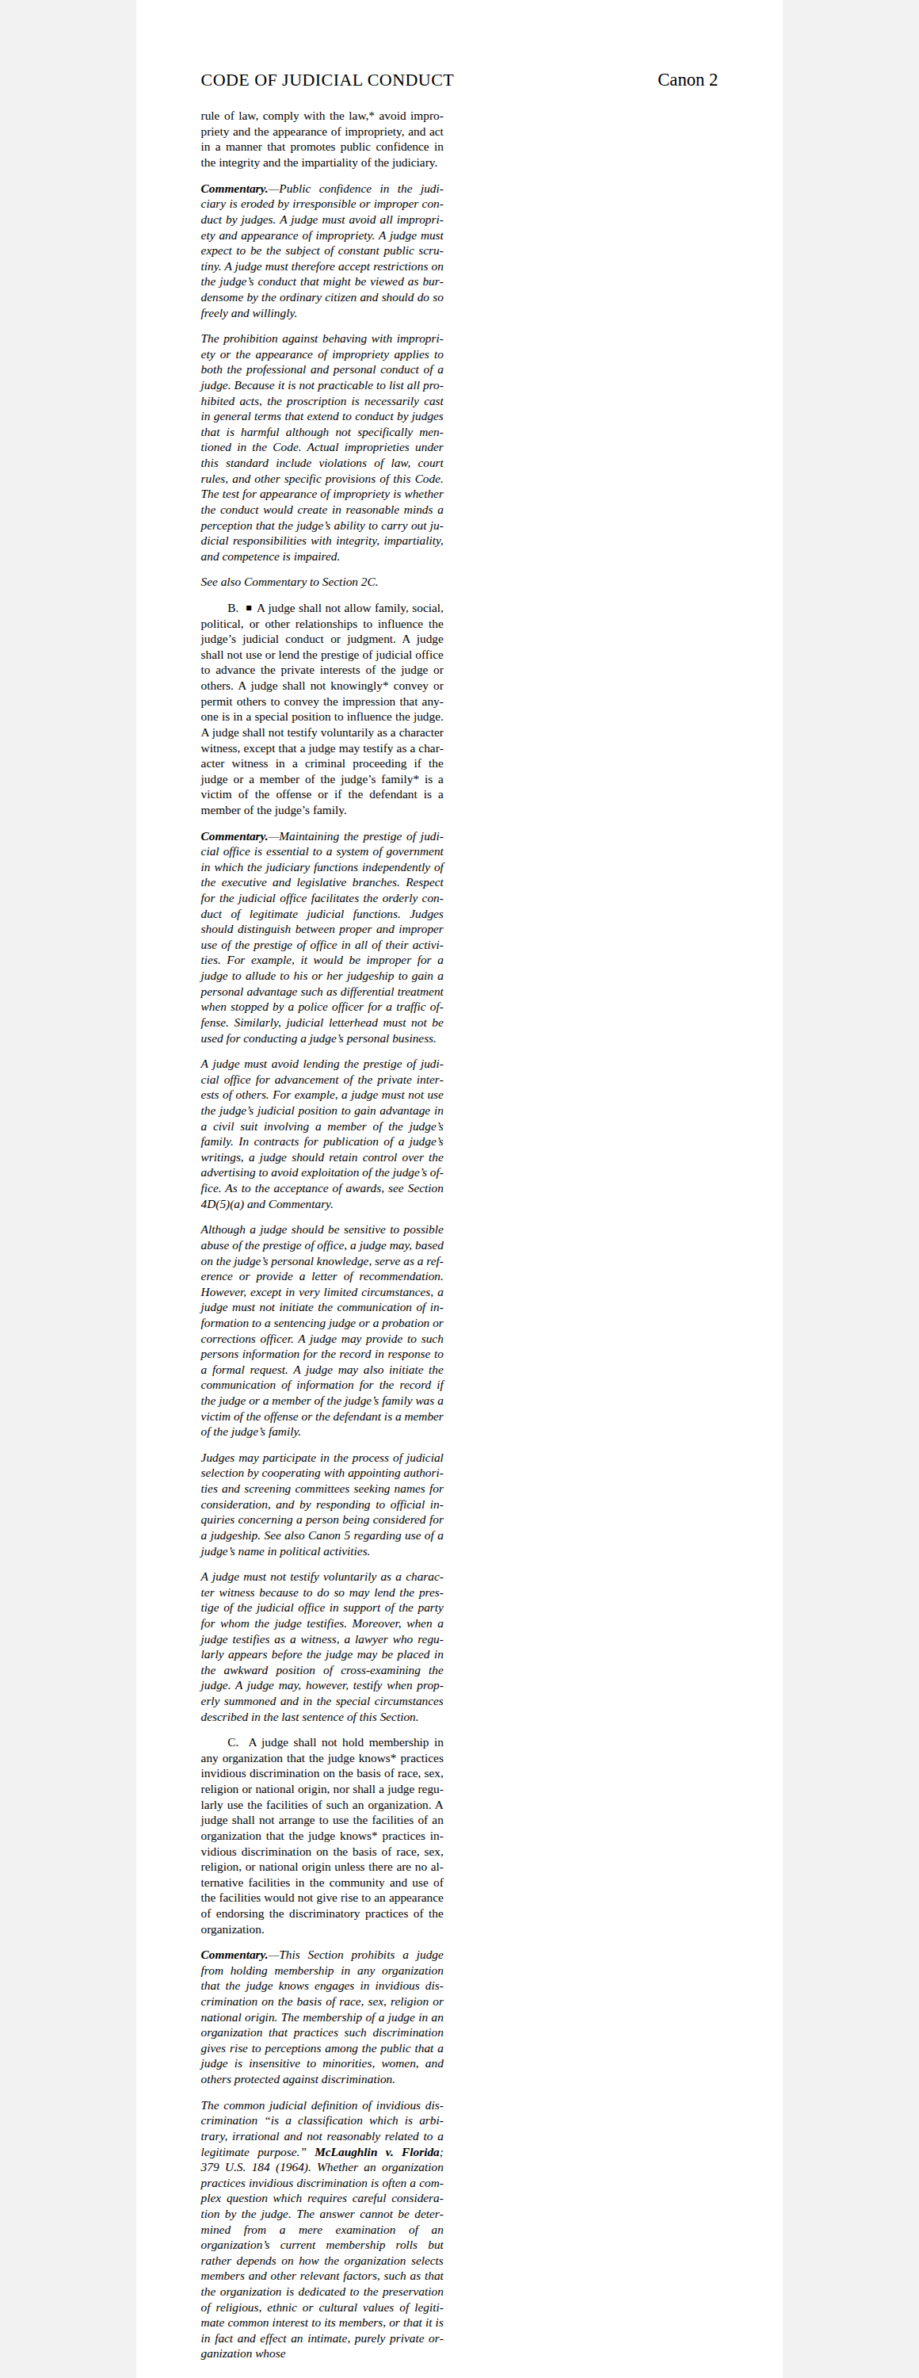Code of Judicial Conduct Canon 2
rule of law, comply with the law,* avoid impropriety and the appearance of impropriety, and act in a manner that promotes public confidence in the integrity and the impartiality of the judiciary.
Commentary.—Public confidence in the judiciary is eroded by irresponsible or improper conduct by judges. A judge must avoid all impropriety and appearance of impropriety. A judge must expect to be the subject of constant public scrutiny. A judge must therefore accept restrictions on the judge’s conduct that might be viewed as burdensome by the ordinary citizen and should do so freely and willingly.
The prohibition against behaving with impropriety or the appearance of impropriety applies to both the professional and personal conduct of a judge. Because it is not practicable to list all prohibited acts, the proscription is necessarily cast in general terms that extend to conduct by judges that is harmful although not specifically mentioned in the Code. Actual improprieties under this standard include violations of law, court rules, and other specific provisions of this Code. The test for appearance of impropriety is whether the conduct would create in reasonable minds a perception that the judge’s ability to carry out judicial responsibilities with integrity, impartiality, and competence is impaired.
See also Commentary to Section 2C.
B. ■ A judge shall not allow family, social, political, or other relationships to influence the judge’s judicial conduct or judgment. A judge shall not use or lend the prestige of judicial office to advance the private interests of the judge or others. A judge shall not knowingly* convey or permit others to convey the impression that anyone is in a special position to influence the judge. A judge shall not testify voluntarily as a character witness, except that a judge may testify as a character witness in a criminal proceeding if the judge or a member of the judge’s family* is a victim of the offense or if the defendant is a member of the judge’s family.
Commentary.—Maintaining the prestige of judicial office is essential to a system of government in which the judiciary functions independently of the executive and legislative branches. Respect for the judicial office facilitates the orderly conduct of legitimate judicial functions. Judges should distinguish between proper and improper use of the prestige of office in all of their activities. For example, it would be improper for a judge to allude to his or her judgeship to gain a personal advantage such as differential treatment when stopped by a police officer for a traffic offense. Similarly, judicial letterhead must not be used for conducting a judge’s personal business.
A judge must avoid lending the prestige of judicial office for advancement of the private interests of others. For example, a judge must not use the judge’s judicial position to gain advantage in a civil suit involving a member of the judge’s family. In contracts for publication of a judge’s writings, a judge should retain control over the advertising to avoid exploitation of the judge’s office. As to the acceptance of awards, see Section 4D(5)(a) and Commentary.
Although a judge should be sensitive to possible abuse of the prestige of office, a judge may, based on the judge’s personal knowledge, serve as a reference or provide a letter of recommendation. However, except in very limited circumstances, a judge must not initiate the communication of information to a sentencing judge or a probation or corrections officer. A judge may provide to such persons information for the record in response to a formal request. A judge may also initiate the communication of information for the record if the judge or a member of the judge’s family was a victim of the offense or the defendant is a member of the judge’s family.
Judges may participate in the process of judicial selection by cooperating with appointing authorities and screening committees seeking names for consideration, and by responding to official inquiries concerning a person being considered for a judgeship. See also Canon 5 regarding use of a judge’s name in political activities.
A judge must not testify voluntarily as a character witness because to do so may lend the prestige of the judicial office in support of the party for whom the judge testifies. Moreover, when a judge testifies as a witness, a lawyer who regularly appears before the judge may be placed in the awkward position of cross-examining the judge. A judge may, however, testify when properly summoned and in the special circumstances described in the last sentence of this Section.
C. A judge shall not hold membership in any organization that the judge knows* practices invidious discrimination on the basis of race, sex, religion or national origin, nor shall a judge regularly use the facilities of such an organization. A judge shall not arrange to use the facilities of an organization that the judge knows* practices invidious discrimination on the basis of race, sex, religion, or national origin unless there are no alternative facilities in the community and use of the facilities would not give rise to an appearance of endorsing the discriminatory practices of the organization.
Commentary.—This Section prohibits a judge from holding membership in any organization that the judge knows engages in invidious discrimination on the basis of race, sex, religion or national origin. The membership of a judge in an organization that practices such discrimination gives rise to perceptions among the public that a judge is insensitive to minorities, women, and others protected against discrimination.
The common judicial definition of invidious discrimination “is a classification which is arbitrary, irrational and not reasonably related to a legitimate purpose.” McLaughlin v. Florida; 379 U.S. 184 (1964). Whether an organization practices invidious discrimination is often a complex question which requires careful consideration by the judge. The answer cannot be determined from a mere examination of an organization’s current membership rolls but rather depends on how the organization selects members and other relevant factors, such as that the organization is dedicated to the preservation of religious, ethnic or cultural values of legitimate common interest to its members, or that it is in fact and effect an intimate, purely private organization whose
3